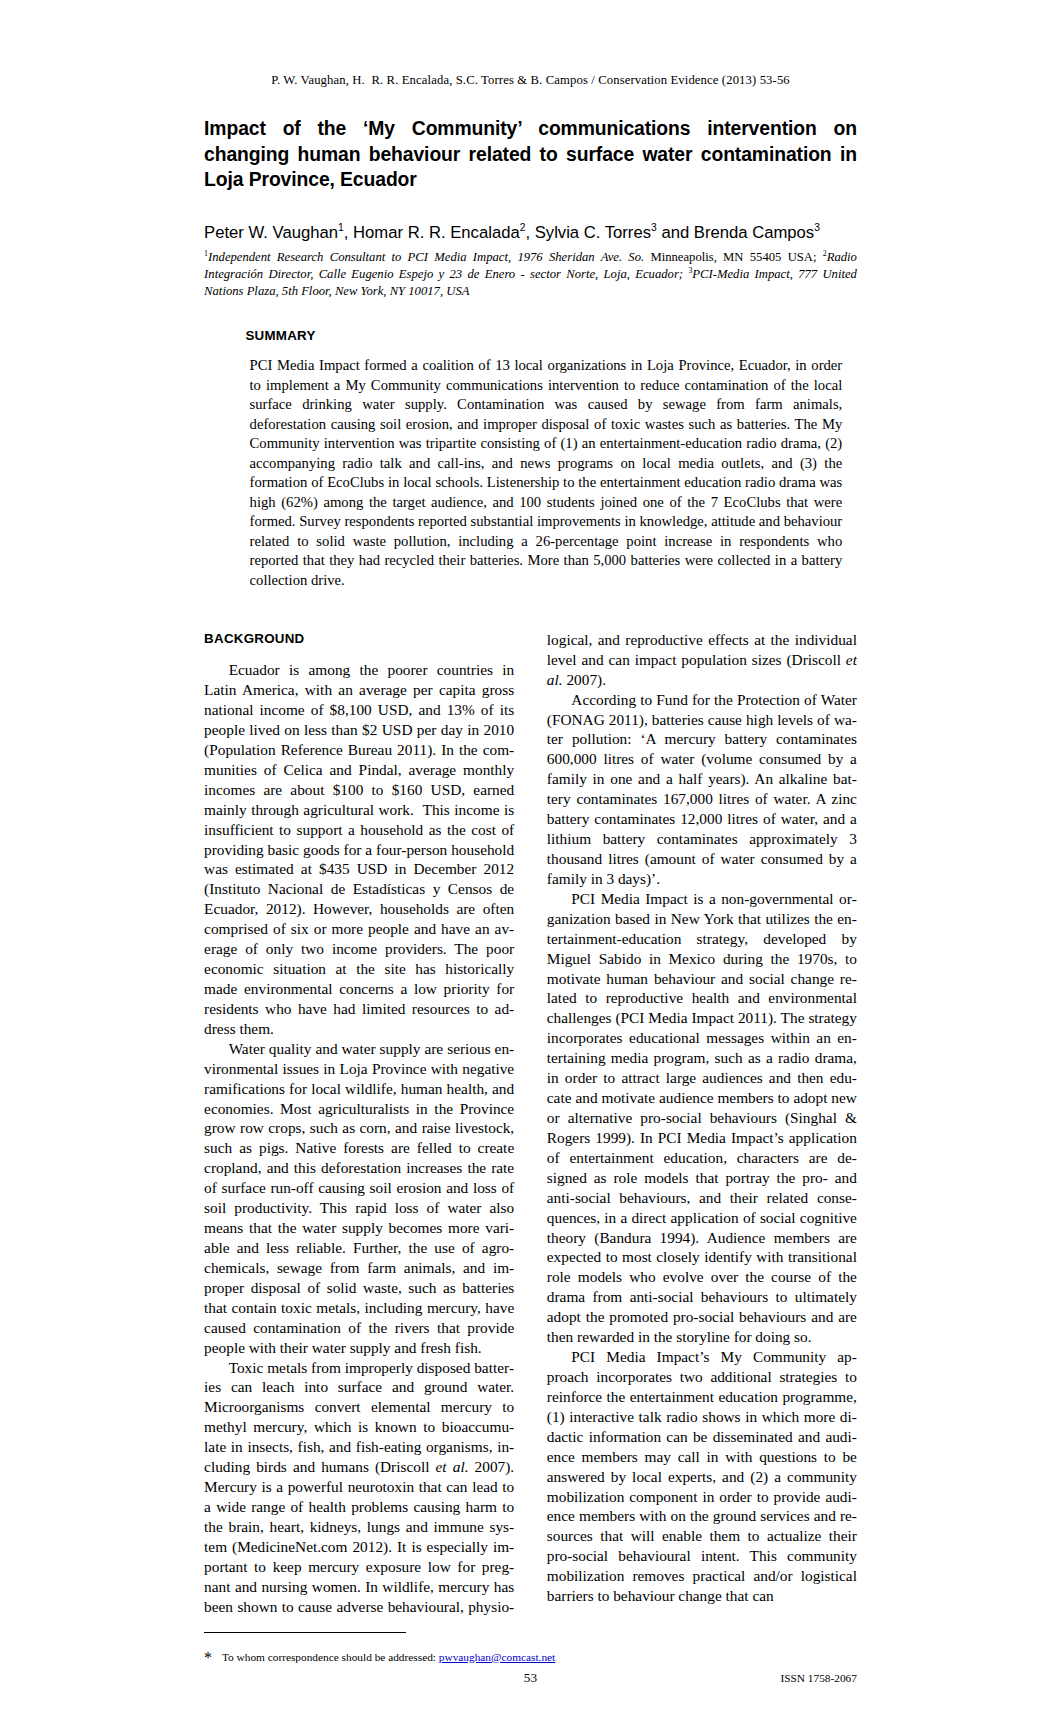P. W. Vaughan, H. R. R. Encalada, S.C. Torres & B. Campos / Conservation Evidence (2013) 53-56
Impact of the ‘My Community’ communications intervention on changing human behaviour related to surface water contamination in Loja Province, Ecuador
Peter W. Vaughan1, Homar R. R. Encalada2, Sylvia C. Torres3 and Brenda Campos3
1Independent Research Consultant to PCI Media Impact, 1976 Sheridan Ave. So. Minneapolis, MN 55405 USA; 2Radio Integración Director, Calle Eugenio Espejo y 23 de Enero - sector Norte, Loja, Ecuador; 3PCI-Media Impact, 777 United Nations Plaza, 5th Floor, New York, NY 10017, USA
SUMMARY
PCI Media Impact formed a coalition of 13 local organizations in Loja Province, Ecuador, in order to implement a My Community communications intervention to reduce contamination of the local surface drinking water supply. Contamination was caused by sewage from farm animals, deforestation causing soil erosion, and improper disposal of toxic wastes such as batteries. The My Community intervention was tripartite consisting of (1) an entertainment-education radio drama, (2) accompanying radio talk and call-ins, and news programs on local media outlets, and (3) the formation of EcoClubs in local schools. Listenership to the entertainment education radio drama was high (62%) among the target audience, and 100 students joined one of the 7 EcoClubs that were formed. Survey respondents reported substantial improvements in knowledge, attitude and behaviour related to solid waste pollution, including a 26-percentage point increase in respondents who reported that they had recycled their batteries. More than 5,000 batteries were collected in a battery collection drive.
BACKGROUND
Ecuador is among the poorer countries in Latin America, with an average per capita gross national income of $8,100 USD, and 13% of its people lived on less than $2 USD per day in 2010 (Population Reference Bureau 2011). In the communities of Celica and Pindal, average monthly incomes are about $100 to $160 USD, earned mainly through agricultural work. This income is insufficient to support a household as the cost of providing basic goods for a four-person household was estimated at $435 USD in December 2012 (Instituto Nacional de Estadísticas y Censos de Ecuador, 2012). However, households are often comprised of six or more people and have an average of only two income providers. The poor economic situation at the site has historically made environmental concerns a low priority for residents who have had limited resources to address them.
Water quality and water supply are serious environmental issues in Loja Province with negative ramifications for local wildlife, human health, and economies. Most agriculturalists in the Province grow row crops, such as corn, and raise livestock, such as pigs. Native forests are felled to create cropland, and this deforestation increases the rate of surface run-off causing soil erosion and loss of soil productivity. This rapid loss of water also means that the water supply becomes more variable and less reliable. Further, the use of agrochemicals, sewage from farm animals, and improper disposal of solid waste, such as batteries that contain toxic metals, including mercury, have caused contamination of the rivers that provide people with their water supply and fresh fish.
Toxic metals from improperly disposed batteries can leach into surface and ground water. Microorganisms convert elemental mercury to methyl mercury, which is known to bioaccumulate in insects, fish, and fish-eating organisms, including birds and humans (Driscoll et al. 2007). Mercury is a powerful neurotoxin that can lead to a wide range of health problems causing harm to the brain, heart, kidneys, lungs and immune system (MedicineNet.com 2012). It is especially important to keep mercury exposure low for pregnant and nursing women. In wildlife, mercury has been shown to cause adverse behavioural, physiological, and reproductive effects at the individual level and can impact population sizes (Driscoll et al. 2007).
According to Fund for the Protection of Water (FONAG 2011), batteries cause high levels of water pollution: ‘A mercury battery contaminates 600,000 litres of water (volume consumed by a family in one and a half years). An alkaline battery contaminates 167,000 litres of water. A zinc battery contaminates 12,000 litres of water, and a lithium battery contaminates approximately 3 thousand litres (amount of water consumed by a family in 3 days)’.
PCI Media Impact is a non-governmental organization based in New York that utilizes the entertainment-education strategy, developed by Miguel Sabido in Mexico during the 1970s, to motivate human behaviour and social change related to reproductive health and environmental challenges (PCI Media Impact 2011). The strategy incorporates educational messages within an entertaining media program, such as a radio drama, in order to attract large audiences and then educate and motivate audience members to adopt new or alternative pro-social behaviours (Singhal & Rogers 1999). In PCI Media Impact’s application of entertainment education, characters are designed as role models that portray the pro- and anti-social behaviours, and their related consequences, in a direct application of social cognitive theory (Bandura 1994). Audience members are expected to most closely identify with transitional role models who evolve over the course of the drama from anti-social behaviours to ultimately adopt the promoted pro-social behaviours and are then rewarded in the storyline for doing so.
PCI Media Impact’s My Community approach incorporates two additional strategies to reinforce the entertainment education programme, (1) interactive talk radio shows in which more didactic information can be disseminated and audience members may call in with questions to be answered by local experts, and (2) a community mobilization component in order to provide audience members with on the ground services and resources that will enable them to actualize their pro-social behavioural intent. This community mobilization removes practical and/or logistical barriers to behaviour change that can
* To whom correspondence should be addressed: pwvaughan@comcast.net
53
ISSN 1758-2067